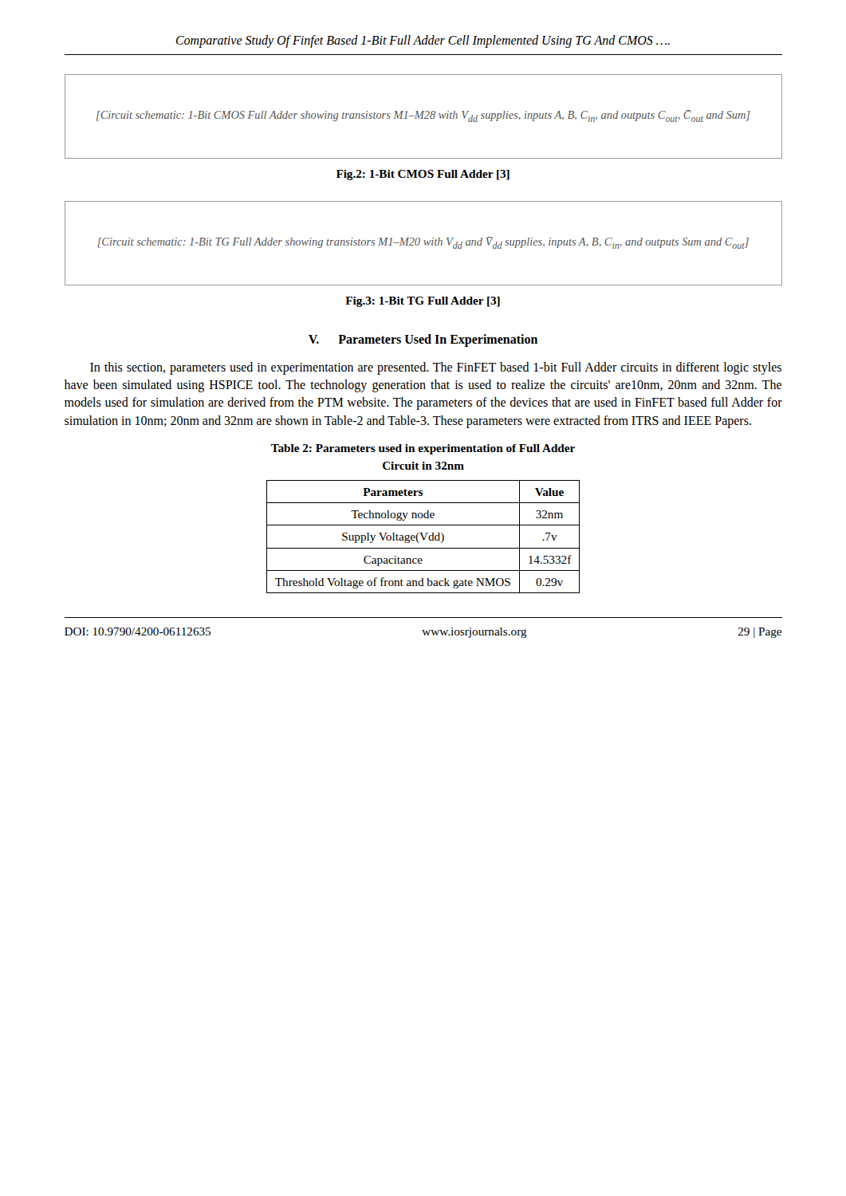Comparative Study Of Finfet Based 1-Bit Full Adder Cell Implemented Using TG And CMOS ….
[Circuit schematic: 1-Bit CMOS Full Adder showing transistors M1–M28 with Vdd supplies, inputs A, B, Cin, and outputs Cout, C̄out and Sum]
Fig.2: 1-Bit CMOS Full Adder [3]
[Circuit schematic: 1-Bit TG Full Adder showing transistors M1–M20 with Vdd and V̄dd supplies, inputs A, B, Cin, and outputs Sum and Cout]
Fig.3: 1-Bit TG Full Adder [3]
V. Parameters Used In Experimenation
In this section, parameters used in experimentation are presented. The FinFET based 1-bit Full Adder circuits in different logic styles have been simulated using HSPICE tool. The technology generation that is used to realize the circuits' are10nm, 20nm and 32nm. The models used for simulation are derived from the PTM website. The parameters of the devices that are used in FinFET based full Adder for simulation in 10nm; 20nm and 32nm are shown in Table-2 and Table-3. These parameters were extracted from ITRS and IEEE Papers.
Table 2: Parameters used in experimentation of Full Adder Circuit in 32nm
| Parameters | Value |
| --- | --- |
| Technology node | 32nm |
| Supply Voltage(Vdd) | .7v |
| Capacitance | 14.5332f |
| Threshold Voltage of front and back gate NMOS | 0.29v |
DOI: 10.9790/4200-06112635 www.iosrjournals.org 29 | Page